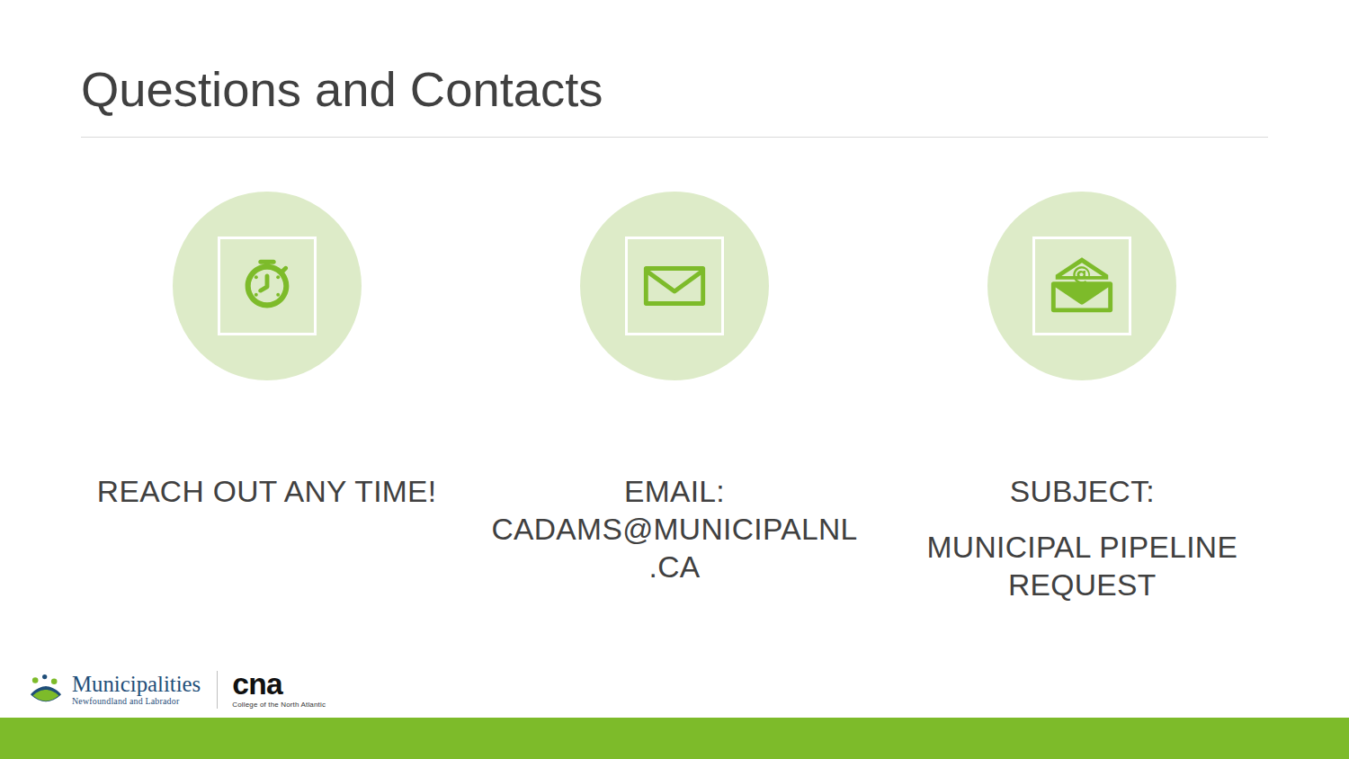Questions and Contacts
Reach out any time!
Email:
cadams@municipalnl.ca
Subject:Municipal Pipeline Request
Municipalities Newfoundland and Labrador
cna College of the North Atlantic